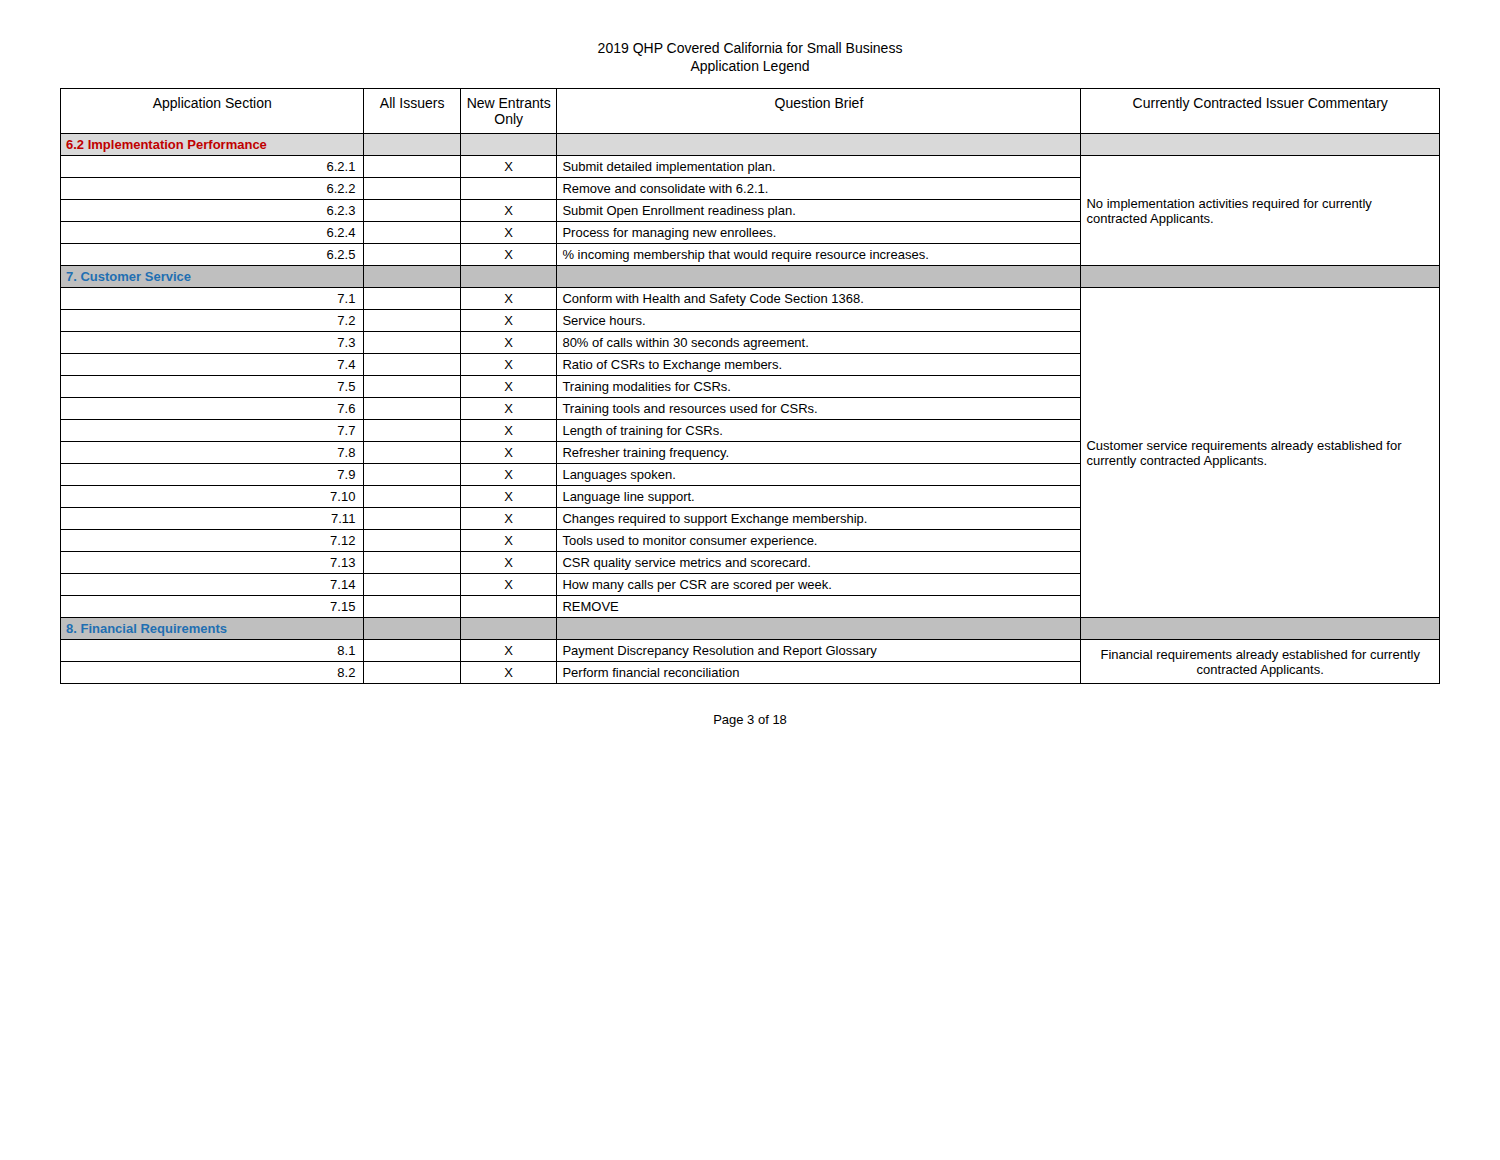2019 QHP Covered California for Small Business
Application Legend
| Application Section | All Issuers | New Entrants Only | Question Brief | Currently Contracted Issuer Commentary |
| --- | --- | --- | --- | --- |
| 6.2 Implementation Performance | | | | |
| 6.2.1 | | X | Submit detailed implementation plan. | No implementation activities required for currently contracted Applicants. |
| 6.2.2 | | | Remove and consolidate with 6.2.1. |
| 6.2.3 | | X | Submit Open Enrollment readiness plan. |
| 6.2.4 | | X | Process for managing new enrollees. |
| 6.2.5 | | X | % incoming membership that would require resource increases. |
| 7. Customer Service | | | | |
| 7.1 | | X | Conform with Health and Safety Code Section 1368. | Customer service requirements already established for currently contracted Applicants. |
| 7.2 | | X | Service hours. |
| 7.3 | | X | 80% of calls within 30 seconds agreement. |
| 7.4 | | X | Ratio of CSRs to Exchange members. |
| 7.5 | | X | Training modalities for CSRs. |
| 7.6 | | X | Training tools and resources used for CSRs. |
| 7.7 | | X | Length of training for CSRs. |
| 7.8 | | X | Refresher training frequency. |
| 7.9 | | X | Languages spoken. |
| 7.10 | | X | Language line support. |
| 7.11 | | X | Changes required to support Exchange membership. |
| 7.12 | | X | Tools used to monitor consumer experience. |
| 7.13 | | X | CSR quality service metrics and scorecard. |
| 7.14 | | X | How many calls per CSR are scored per week. |
| 7.15 | | | REMOVE |
| 8. Financial Requirements | | | | |
| 8.1 | | X | Payment Discrepancy Resolution and Report Glossary | Financial requirements already established for currently contracted Applicants. |
| 8.2 | | X | Perform financial reconciliation |
Page 3 of 18